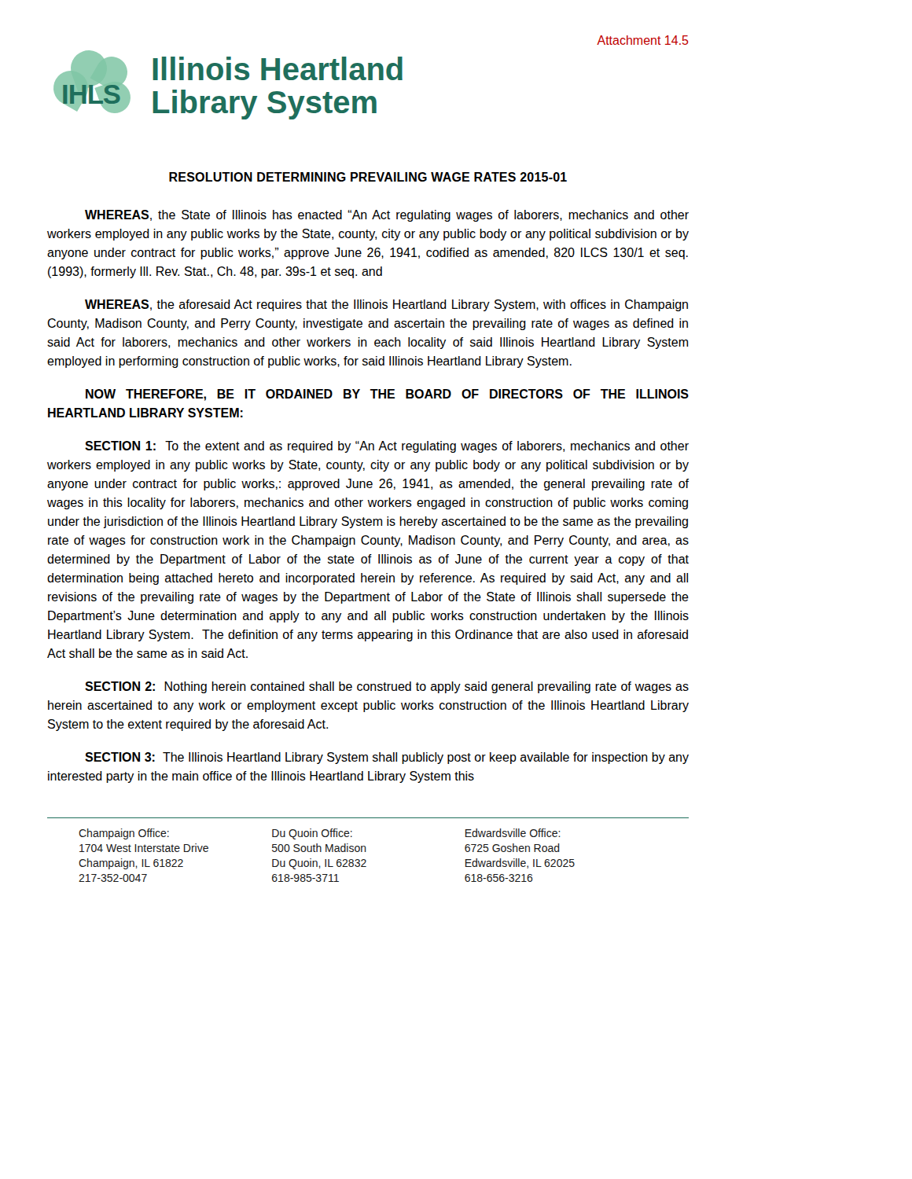Attachment 14.5
IHLS
Illinois Heartland
Library System
RESOLUTION DETERMINING PREVAILING WAGE RATES 2015-01
WHEREAS, the State of Illinois has enacted “An Act regulating wages of laborers, mechanics and other workers employed in any public works by the State, county, city or any public body or any political subdivision or by anyone under contract for public works,” approve June 26, 1941, codified as amended, 820 ILCS 130/1 et seq. (1993), formerly Ill. Rev. Stat., Ch. 48, par. 39s-1 et seq. and
WHEREAS, the aforesaid Act requires that the Illinois Heartland Library System, with offices in Champaign County, Madison County, and Perry County, investigate and ascertain the prevailing rate of wages as defined in said Act for laborers, mechanics and other workers in each locality of said Illinois Heartland Library System employed in performing construction of public works, for said Illinois Heartland Library System.
NOW THEREFORE, BE IT ORDAINED BY THE BOARD OF DIRECTORS OF THE ILLINOIS HEARTLAND LIBRARY SYSTEM:
SECTION 1: To the extent and as required by “An Act regulating wages of laborers, mechanics and other workers employed in any public works by State, county, city or any public body or any political subdivision or by anyone under contract for public works,: approved June 26, 1941, as amended, the general prevailing rate of wages in this locality for laborers, mechanics and other workers engaged in construction of public works coming under the jurisdiction of the Illinois Heartland Library System is hereby ascertained to be the same as the prevailing rate of wages for construction work in the Champaign County, Madison County, and Perry County, and area, as determined by the Department of Labor of the state of Illinois as of June of the current year a copy of that determination being attached hereto and incorporated herein by reference. As required by said Act, any and all revisions of the prevailing rate of wages by the Department of Labor of the State of Illinois shall supersede the Department’s June determination and apply to any and all public works construction undertaken by the Illinois Heartland Library System. The definition of any terms appearing in this Ordinance that are also used in aforesaid Act shall be the same as in said Act.
SECTION 2: Nothing herein contained shall be construed to apply said general prevailing rate of wages as herein ascertained to any work or employment except public works construction of the Illinois Heartland Library System to the extent required by the aforesaid Act.
SECTION 3: The Illinois Heartland Library System shall publicly post or keep available for inspection by any interested party in the main office of the Illinois Heartland Library System this
Champaign Office:
1704 West Interstate Drive
Champaign, IL 61822
217-352-0047
Du Quoin Office:
500 South Madison
Du Quoin, IL 62832
618-985-3711
Edwardsville Office:
6725 Goshen Road
Edwardsville, IL 62025
618-656-3216